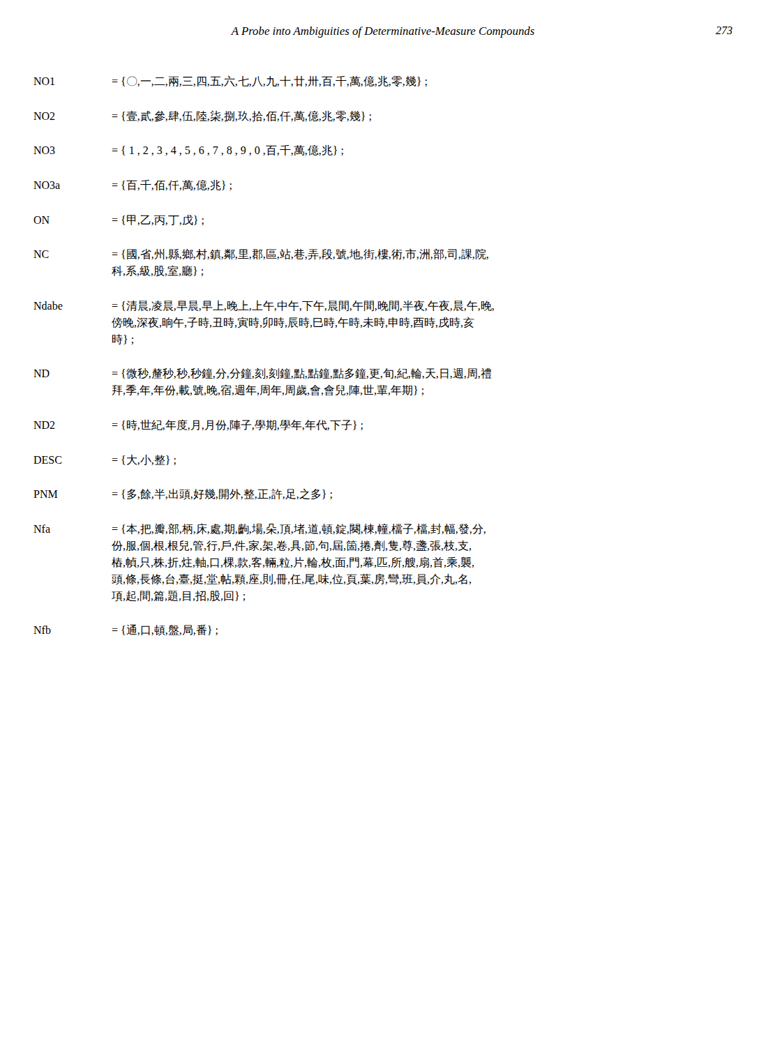A Probe into Ambiguities of Determinative-Measure Compounds 273
NO1
= {〇,一,二,兩,三,四,五,六,七,八,九,十,廿,卅,百,千,萬,億,兆,零,幾} ;
NO2
= {壹,貳,參,肆,伍,陸,柒,捌,玖,拾,佰,仟,萬,億,兆,零,幾} ;
NO3
= { 1 , 2 , 3 , 4 , 5 , 6 , 7 , 8 , 9 , 0 ,百,千,萬,億,兆} ;
NO3a
= {百,千,佰,仟,萬,億,兆} ;
ON
= {甲,乙,丙,丁,戊} ;
NC
= {國,省,州,縣,鄉,村,鎮,鄰,里,郡,區,站,巷,弄,段,號,地,街,樓,術,市,洲,部,司,課,院,
科,系,級,股,室,廳} ;
Ndabe
= {清晨,凌晨,早晨,早上,晚上,上午,中午,下午,晨間,午間,晚間,半夜,午夜,晨,午,晚,
傍晚,深夜,晌午,子時,丑時,寅時,卯時,辰時,巳時,午時,未時,申時,酉時,戌時,亥
時} ;
ND
= {微秒,釐秒,秒,秒鐘,分,分鐘,刻,刻鐘,點,點鐘,點多鐘,更,旬,紀,輪,天,日,週,周,禮
拜,季,年,年份,載,號,晚,宿,週年,周年,周歲,會,會兒,陣,世,輩,年期} ;
ND2
= {時,世紀,年度,月,月份,陣子,學期,學年,年代,下子} ;
DESC
= {大,小,整} ;
PNM
= {多,餘,半,出頭,好幾,開外,整,正,許,足,之多} ;
Nfa
= {本,把,瓣,部,柄,床,處,期,齣,場,朵,頂,堵,道,頓,錠,闋,棟,幢,檔子,檔,封,幅,發,分,
份,服,個,根,根兒,管,行,戶,件,家,架,卷,具,節,句,屆,箇,捲,劑,隻,尊,盞,張,枝,支,
樁,幀,只,株,折,炷,軸,口,棵,款,客,輛,粒,片,輪,枚,面,門,幕,匹,所,艘,扇,首,乘,襲,
頭,條,長條,台,臺,挺,堂,帖,顆,座,則,冊,任,尾,味,位,頁,葉,房,彎,班,員,介,丸,名,
項,起,間,篇,題,目,招,股,回} ;
Nfb
= {通,口,頓,盤,局,番} ;